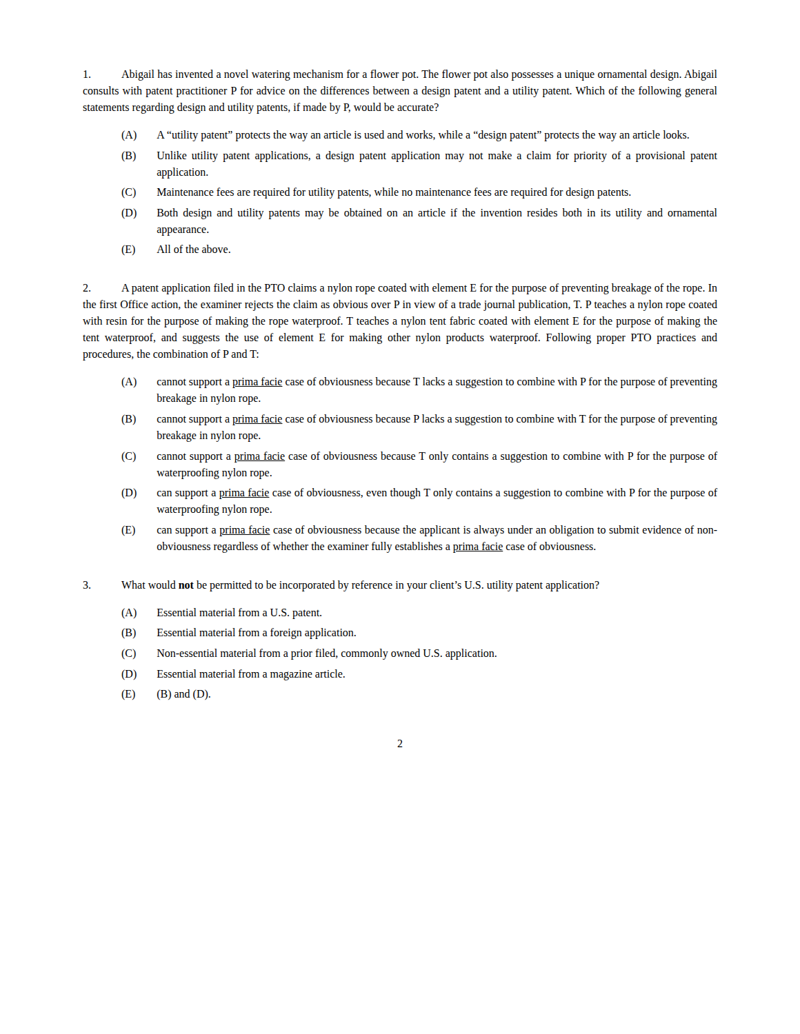1. Abigail has invented a novel watering mechanism for a flower pot. The flower pot also possesses a unique ornamental design. Abigail consults with patent practitioner P for advice on the differences between a design patent and a utility patent. Which of the following general statements regarding design and utility patents, if made by P, would be accurate?
(A) A “utility patent” protects the way an article is used and works, while a “design patent” protects the way an article looks.
(B) Unlike utility patent applications, a design patent application may not make a claim for priority of a provisional patent application.
(C) Maintenance fees are required for utility patents, while no maintenance fees are required for design patents.
(D) Both design and utility patents may be obtained on an article if the invention resides both in its utility and ornamental appearance.
(E) All of the above.
2. A patent application filed in the PTO claims a nylon rope coated with element E for the purpose of preventing breakage of the rope. In the first Office action, the examiner rejects the claim as obvious over P in view of a trade journal publication, T. P teaches a nylon rope coated with resin for the purpose of making the rope waterproof. T teaches a nylon tent fabric coated with element E for the purpose of making the tent waterproof, and suggests the use of element E for making other nylon products waterproof. Following proper PTO practices and procedures, the combination of P and T:
(A) cannot support a prima facie case of obviousness because T lacks a suggestion to combine with P for the purpose of preventing breakage in nylon rope.
(B) cannot support a prima facie case of obviousness because P lacks a suggestion to combine with T for the purpose of preventing breakage in nylon rope.
(C) cannot support a prima facie case of obviousness because T only contains a suggestion to combine with P for the purpose of waterproofing nylon rope.
(D) can support a prima facie case of obviousness, even though T only contains a suggestion to combine with P for the purpose of waterproofing nylon rope.
(E) can support a prima facie case of obviousness because the applicant is always under an obligation to submit evidence of non-obviousness regardless of whether the examiner fully establishes a prima facie case of obviousness.
3. What would not be permitted to be incorporated by reference in your client’s U.S. utility patent application?
(A) Essential material from a U.S. patent.
(B) Essential material from a foreign application.
(C) Non-essential material from a prior filed, commonly owned U.S. application.
(D) Essential material from a magazine article.
(E)(B) and (D).
2